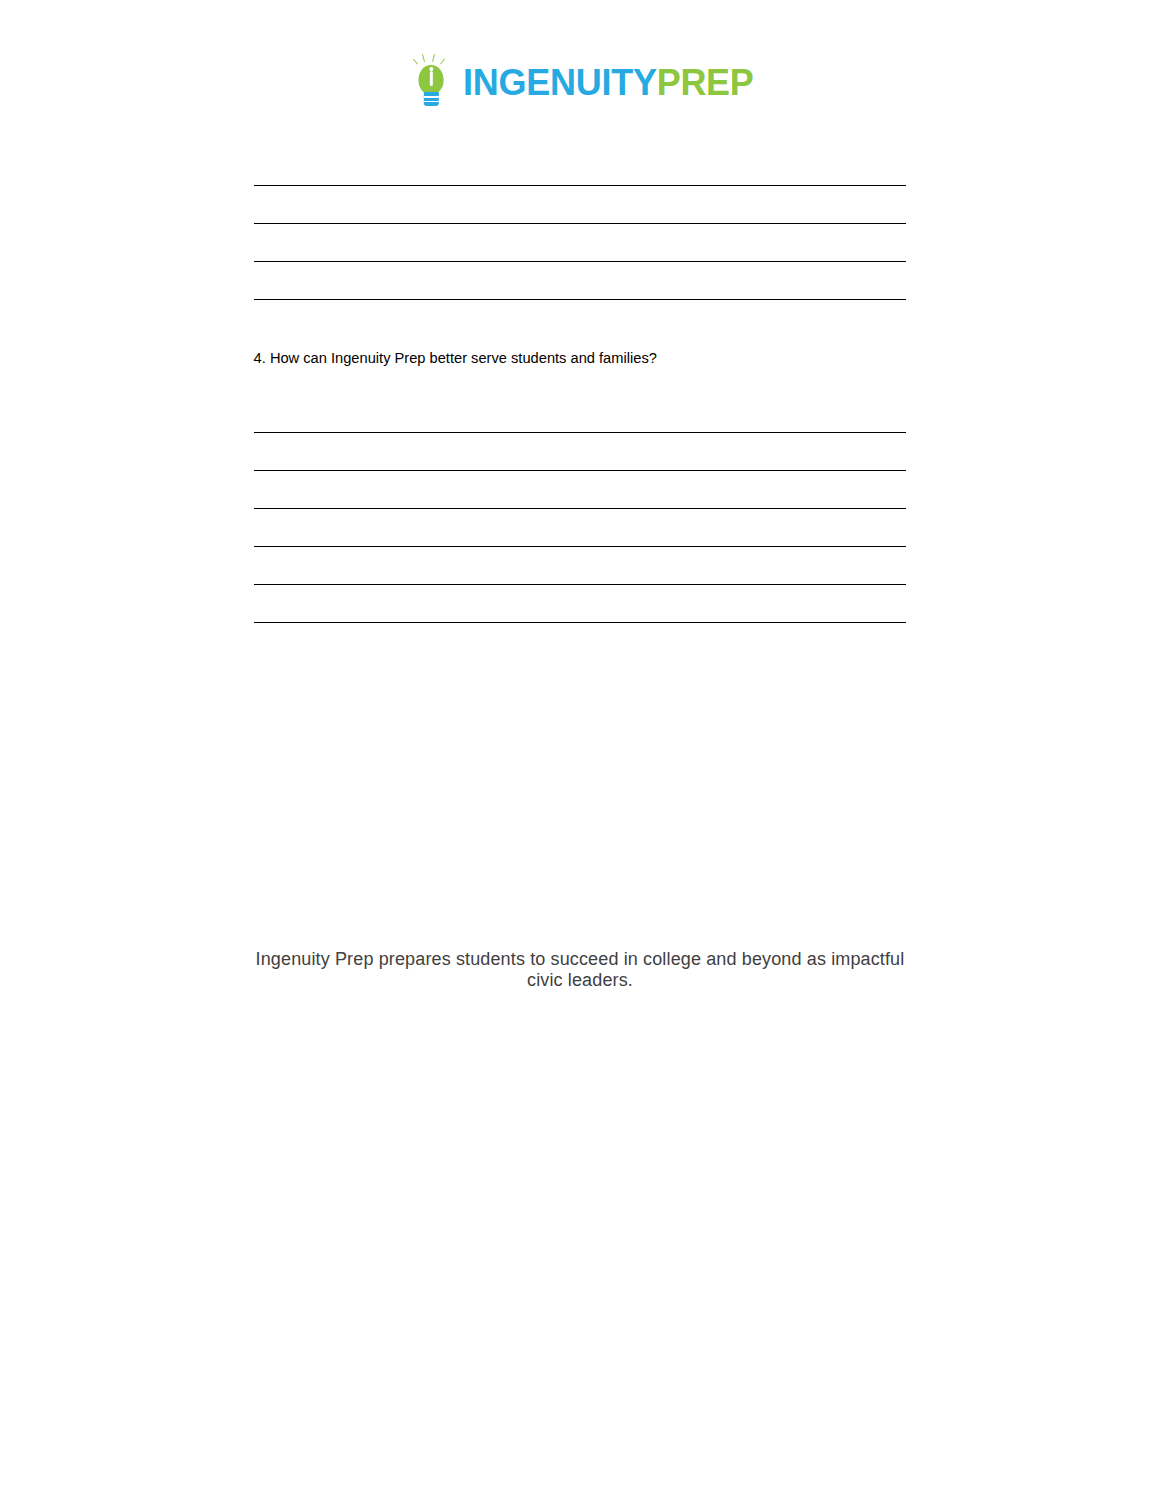INGENUITY PREP
4. How can Ingenuity Prep better serve students and families?
Ingenuity Prep prepares students to succeed in college and beyond as impactful civic leaders.